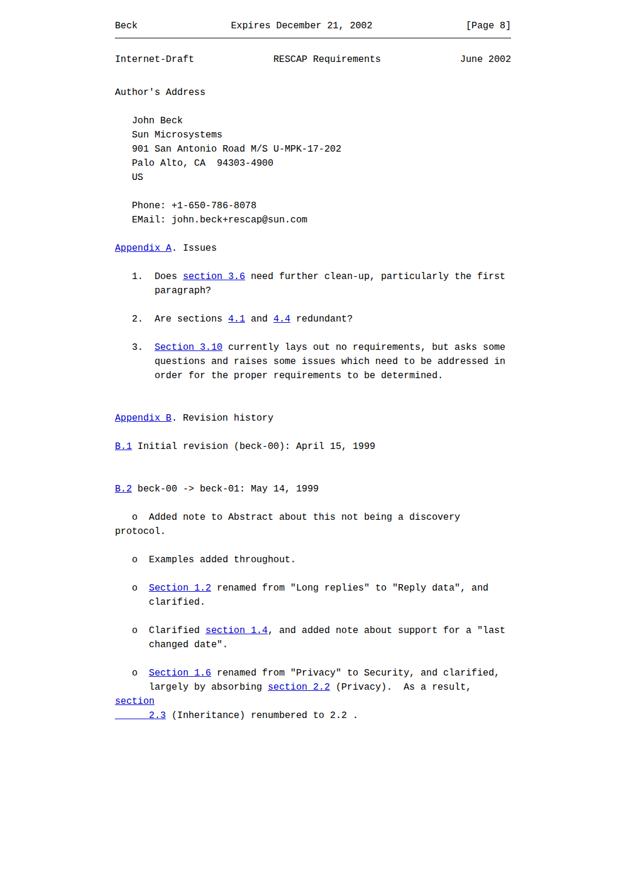Beck Expires December 21, 2002 [Page 8]
Internet-Draft RESCAP Requirements June 2002
Author's Address

   John Beck
   Sun Microsystems
   901 San Antonio Road M/S U-MPK-17-202
   Palo Alto, CA  94303-4900
   US

   Phone: +1-650-786-8078
   EMail: john.beck+rescap@sun.com

Appendix A. Issues

   1.  Does section 3.6 need further clean-up, particularly the first
       paragraph?

   2.  Are sections 4.1 and 4.4 redundant?

   3.  Section 3.10 currently lays out no requirements, but asks some
       questions and raises some issues which need to be addressed in
       order for the proper requirements to be determined.


Appendix B. Revision history

B.1 Initial revision (beck-00): April 15, 1999


B.2 beck-00 -> beck-01: May 14, 1999

   o  Added note to Abstract about this not being a discovery protocol.

   o  Examples added throughout.

   o  Section 1.2 renamed from "Long replies" to "Reply data", and
      clarified.

   o  Clarified section 1.4, and added note about support for a "last
      changed date".

   o  Section 1.6 renamed from "Privacy" to Security, and clarified,
      largely by absorbing section 2.2 (Privacy).  As a result, section
      2.3 (Inheritance) renumbered to 2.2 .